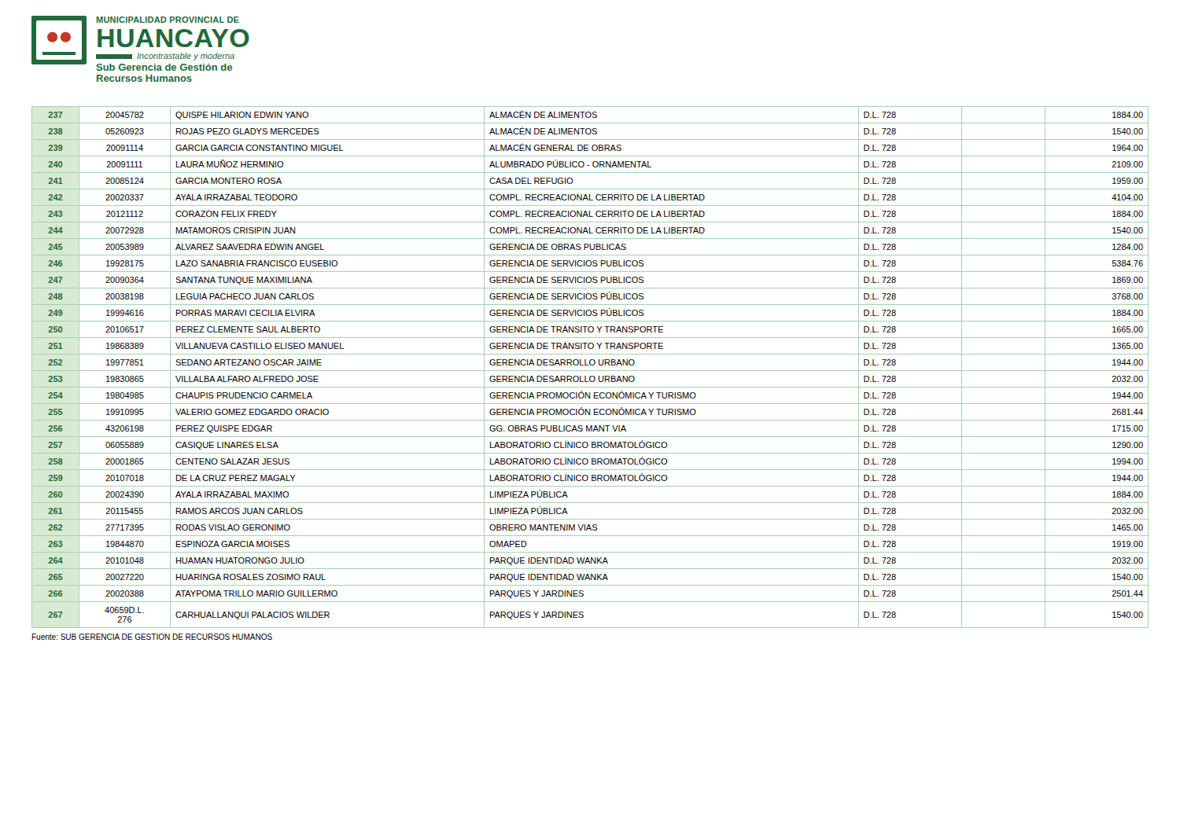Municipalidad Provincial de
HUANCAYO
Incontrastable y moderna
Sub Gerencia de Gestión de
Recursos Humanos
| 237 | 20045782 | QUISPE HILARION EDWIN YANO | ALMACÉN DE ALIMENTOS | D.L. 728 | | 1884.00 |
| 238 | 05260923 | ROJAS PEZO GLADYS MERCEDES | ALMACÉN DE ALIMENTOS | D.L. 728 | | 1540.00 |
| 239 | 20091114 | GARCIA GARCIA CONSTANTINO MIGUEL | ALMACÉN GENERAL DE OBRAS | D.L. 728 | | 1964.00 |
| 240 | 20091111 | LAURA MUÑOZ HERMINIO | ALUMBRADO PÚBLICO - ORNAMENTAL | D.L. 728 | | 2109.00 |
| 241 | 20085124 | GARCIA MONTERO ROSA | CASA DEL REFUGIO | D.L. 728 | | 1959.00 |
| 242 | 20020337 | AYALA IRRAZABAL TEODORO | COMPL. RECREACIONAL CERRITO DE LA LIBERTAD | D.L. 728 | | 4104.00 |
| 243 | 20121112 | CORAZON FELIX FREDY | COMPL. RECREACIONAL CERRITO DE LA LIBERTAD | D.L. 728 | | 1884.00 |
| 244 | 20072928 | MATAMOROS CRISIPIN JUAN | COMPL. RECREACIONAL CERRITO DE LA LIBERTAD | D.L. 728 | | 1540.00 |
| 245 | 20053989 | ALVAREZ SAAVEDRA EDWIN ANGEL | GERENCIA DE OBRAS PUBLICAS | D.L. 728 | | 1284.00 |
| 246 | 19928175 | LAZO SANABRIA FRANCISCO EUSEBIO | GERENCIA DE SERVICIOS PUBLICOS | D.L. 728 | | 5384.76 |
| 247 | 20090364 | SANTANA TUNQUE MAXIMILIANA | GERENCIA DE SERVICIOS PUBLICOS | D.L. 728 | | 1869.00 |
| 248 | 20038198 | LEGUIA PACHECO JUAN CARLOS | GERENCIA DE SERVICIOS PÚBLICOS | D.L. 728 | | 3768.00 |
| 249 | 19994616 | PORRAS MARAVI CECILIA ELVIRA | GERENCIA DE SERVICIOS PÚBLICOS | D.L. 728 | | 1884.00 |
| 250 | 20106517 | PEREZ CLEMENTE SAUL ALBERTO | GERENCIA DE TRÁNSITO Y TRANSPORTE | D.L. 728 | | 1665.00 |
| 251 | 19868389 | VILLANUEVA CASTILLO ELISEO MANUEL | GERENCIA DE TRÁNSITO Y TRANSPORTE | D.L. 728 | | 1365.00 |
| 252 | 19977851 | SEDANO ARTEZANO OSCAR JAIME | GERENCIA DESARROLLO URBANO | D.L. 728 | | 1944.00 |
| 253 | 19830865 | VILLALBA ALFARO ALFREDO JOSE | GERENCIA DESARROLLO URBANO | D.L. 728 | | 2032.00 |
| 254 | 19804985 | CHAUPIS PRUDENCIO CARMELA | GERENCIA PROMOCIÓN ECONÓMICA Y TURISMO | D.L. 728 | | 1944.00 |
| 255 | 19910995 | VALERIO GOMEZ EDGARDO ORACIO | GERENCIA PROMOCIÓN ECONÓMICA Y TURISMO | D.L. 728 | | 2681.44 |
| 256 | 43206198 | PEREZ QUISPE EDGAR | GG. OBRAS PUBLICAS MANT VIA | D.L. 728 | | 1715.00 |
| 257 | 06055889 | CASIQUE LINARES ELSA | LABORATORIO CLÍNICO BROMATOLÓGICO | D.L. 728 | | 1290.00 |
| 258 | 20001865 | CENTENO SALAZAR JESUS | LABORATORIO CLÍNICO BROMATOLÓGICO | D.L. 728 | | 1994.00 |
| 259 | 20107018 | DE LA CRUZ PEREZ MAGALY | LABORATORIO CLÍNICO BROMATOLÓGICO | D.L. 728 | | 1944.00 |
| 260 | 20024390 | AYALA IRRAZABAL MAXIMO | LIMPIEZA PÚBLICA | D.L. 728 | | 1884.00 |
| 261 | 20115455 | RAMOS ARCOS JUAN CARLOS | LIMPIEZA PÚBLICA | D.L. 728 | | 2032.00 |
| 262 | 27717395 | RODAS VISLAO GERONIMO | OBRERO MANTENIM VIAS | D.L. 728 | | 1465.00 |
| 263 | 19844870 | ESPINOZA GARCIA MOISES | OMAPED | D.L. 728 | | 1919.00 |
| 264 | 20101048 | HUAMAN HUATORONGO JULIO | PARQUE IDENTIDAD WANKA | D.L. 728 | | 2032.00 |
| 265 | 20027220 | HUARINGA ROSALES ZOSIMO RAUL | PARQUE IDENTIDAD WANKA | D.L. 728 | | 1540.00 |
| 266 | 20020388 | ATAYPOMA TRILLO MARIO GUILLERMO | PARQUES Y JARDINES | D.L. 728 | | 2501.44 |
| 267 | 40659D.L. 276 | CARHUALLANQUI PALACIOS WILDER | PARQUES Y JARDINES | D.L. 728 | | 1540.00 |
Fuente: SUB GERENCIA DE GESTION DE RECURSOS HUMANOS